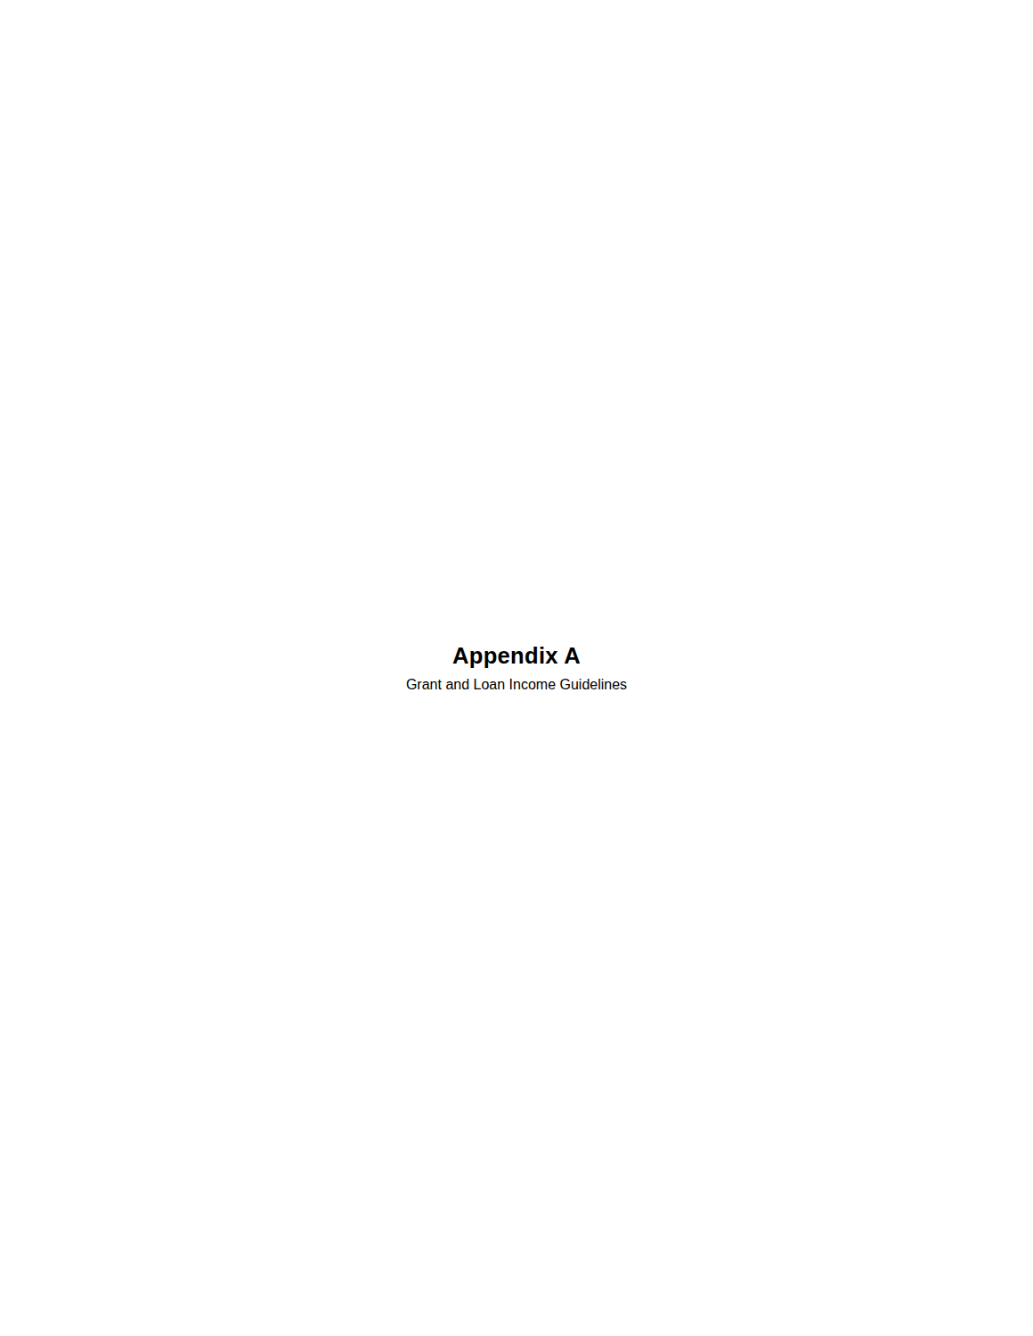Appendix A
Grant and Loan Income Guidelines